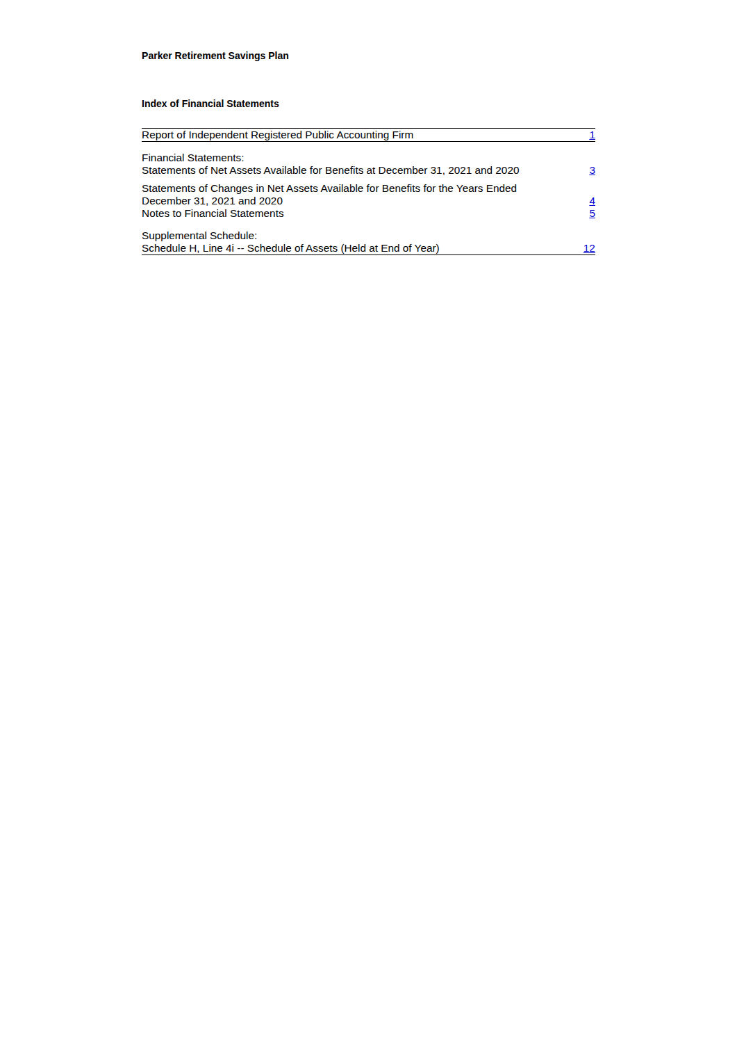Parker Retirement Savings Plan
Index of Financial Statements
| Report of Independent Registered Public Accounting Firm | 1 |
| Financial Statements: | |
| Statements of Net Assets Available for Benefits at December 31, 2021 and 2020 | 3 |
| Statements of Changes in Net Assets Available for Benefits for the Years Ended December 31, 2021 and 2020 | 4 |
| Notes to Financial Statements | 5 |
| Supplemental Schedule: | |
| Schedule H, Line 4i -- Schedule of Assets (Held at End of Year) | 12 |